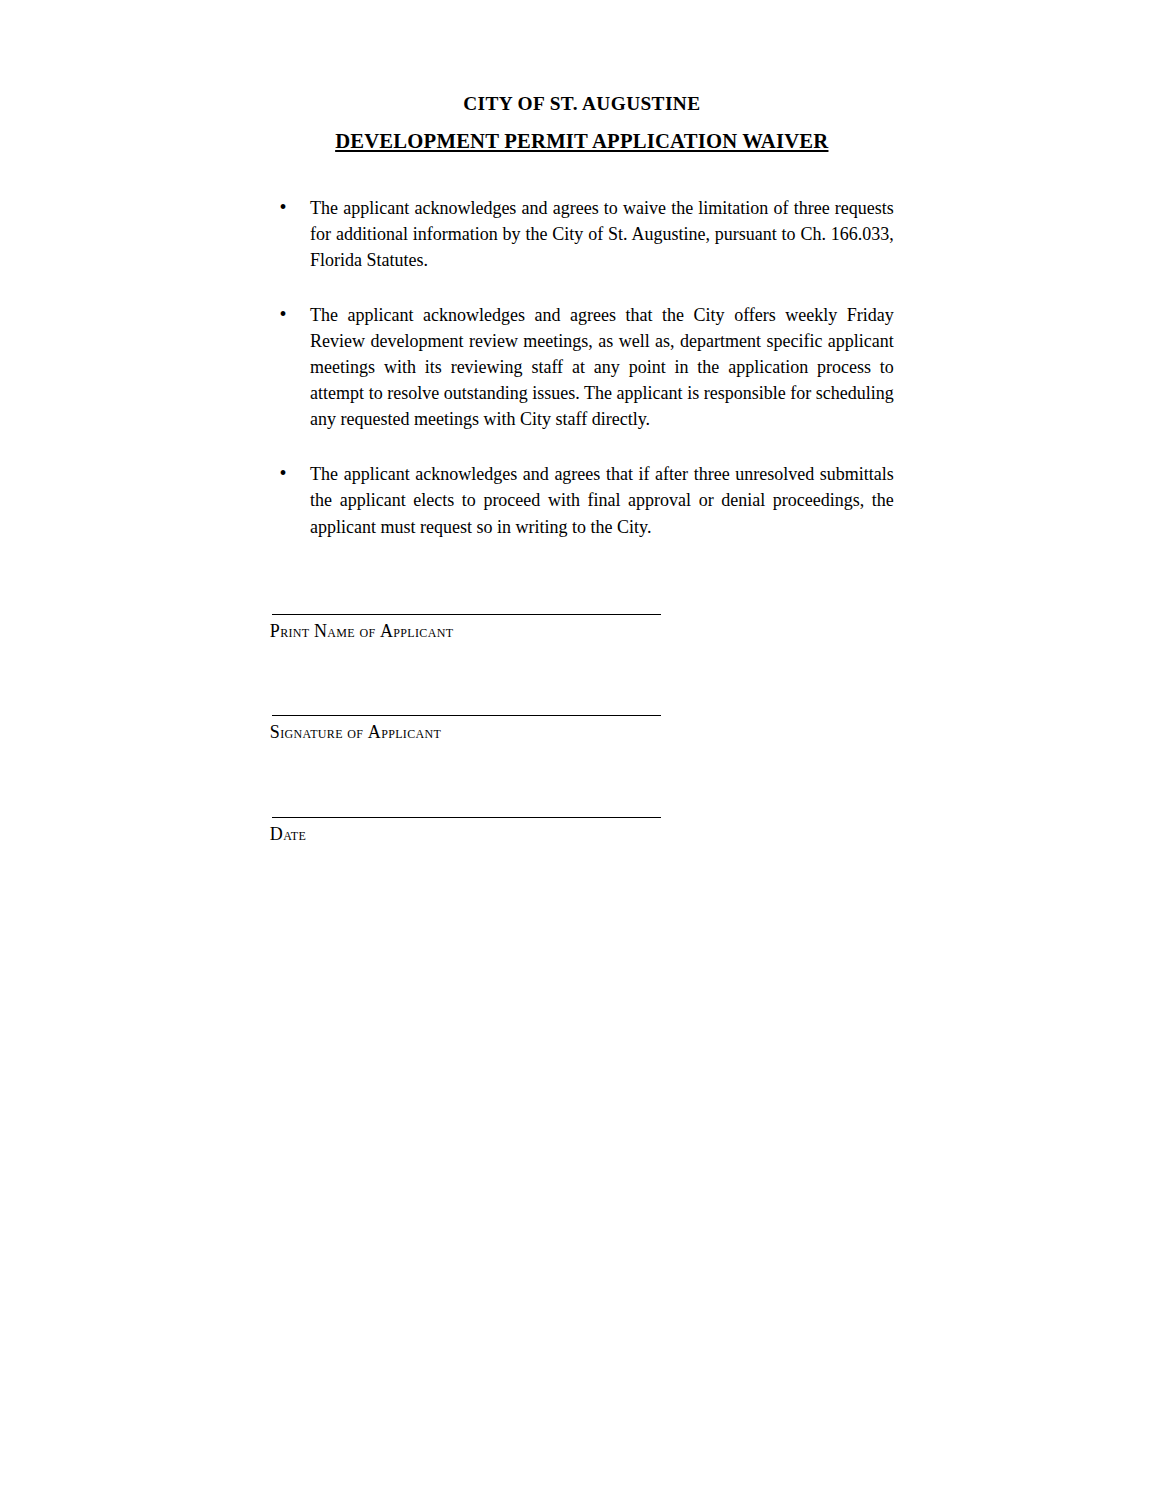CITY OF ST. AUGUSTINE
DEVELOPMENT PERMIT APPLICATION WAIVER
The applicant acknowledges and agrees to waive the limitation of three requests for additional information by the City of St. Augustine, pursuant to Ch. 166.033, Florida Statutes.
The applicant acknowledges and agrees that the City offers weekly Friday Review development review meetings, as well as, department specific applicant meetings with its reviewing staff at any point in the application process to attempt to resolve outstanding issues. The applicant is responsible for scheduling any requested meetings with City staff directly.
The applicant acknowledges and agrees that if after three unresolved submittals the applicant elects to proceed with final approval or denial proceedings, the applicant must request so in writing to the City.
Print Name of Applicant
Signature of Applicant
Date